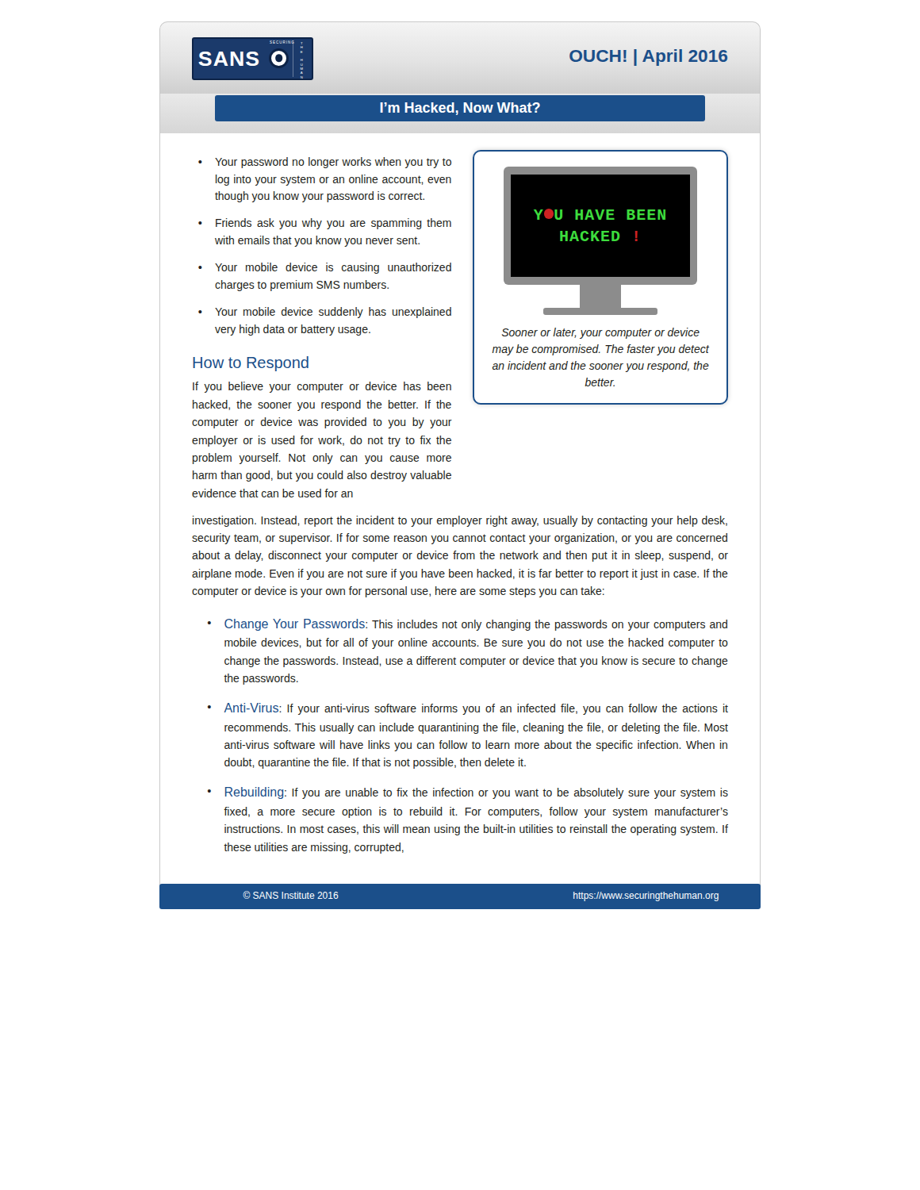SANS SECURING T
H
E
H
U
M
A
N
OUCH! | April 2016
I’m Hacked, Now What?
Your password no longer works when you try to log into your system or an online account, even though you know your password is correct.
Friends ask you why you are spamming them with emails that you know you never sent.
Your mobile device is causing unauthorized charges to premium SMS numbers.
Your mobile device suddenly has unexplained very high data or battery usage.
How to Respond
If you believe your computer or device has been hacked, the sooner you respond the better. If the computer or device was provided to you by your employer or is used for work, do not try to fix the problem yourself. Not only can you cause more harm than good, but you could also destroy valuable evidence that can be used for an
Y U HAVE BEEN
HACKED !
Sooner or later, your computer or device may be compromised. The faster you detect an incident and the sooner you respond, the better.
investigation. Instead, report the incident to your employer right away, usually by contacting your help desk, security team, or supervisor. If for some reason you cannot contact your organization, or you are concerned about a delay, disconnect your computer or device from the network and then put it in sleep, suspend, or airplane mode. Even if you are not sure if you have been hacked, it is far better to report it just in case. If the computer or device is your own for personal use, here are some steps you can take:
Change Your Passwords: This includes not only changing the passwords on your computers and mobile devices, but for all of your online accounts. Be sure you do not use the hacked computer to change the passwords. Instead, use a different computer or device that you know is secure to change the passwords.
Anti-Virus: If your anti-virus software informs you of an infected file, you can follow the actions it recommends. This usually can include quarantining the file, cleaning the file, or deleting the file. Most anti-virus software will have links you can follow to learn more about the specific infection. When in doubt, quarantine the file. If that is not possible, then delete it.
Rebuilding: If you are unable to fix the infection or you want to be absolutely sure your system is fixed, a more secure option is to rebuild it. For computers, follow your system manufacturer’s instructions. In most cases, this will mean using the built-in utilities to reinstall the operating system. If these utilities are missing, corrupted,
© SANS Institute 2016 https://www.securingthehuman.org